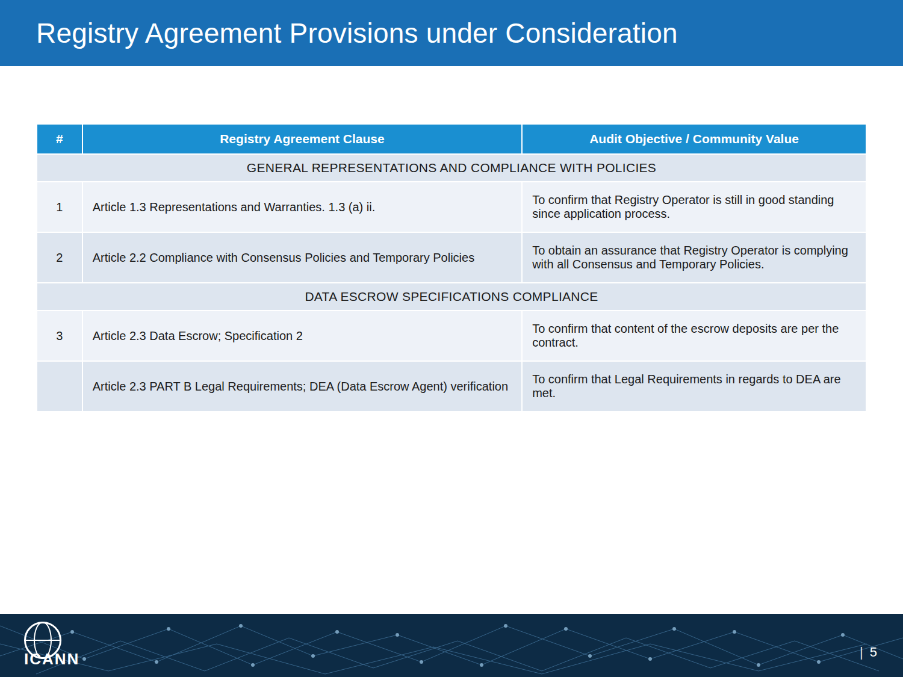Registry Agreement Provisions under Consideration
| # | Registry Agreement Clause | Audit Objective / Community Value |
| --- | --- | --- |
| GENERAL REPRESENTATIONS AND COMPLIANCE WITH POLICIES |
| 1 | Article 1.3 Representations and Warranties. 1.3 (a) ii. | To confirm that Registry Operator is still in good standing since application process. |
| 2 | Article 2.2 Compliance with Consensus Policies and Temporary Policies | To obtain an assurance that Registry Operator is complying with all Consensus and Temporary Policies. |
| DATA ESCROW SPECIFICATIONS COMPLIANCE |
| 3 | Article 2.3 Data Escrow; Specification 2 | To confirm that content of the escrow deposits are per the contract. |
| | Article 2.3 PART B Legal Requirements; DEA (Data Escrow Agent) verification | To confirm that Legal Requirements in regards to DEA are met. |
ICANN
|5